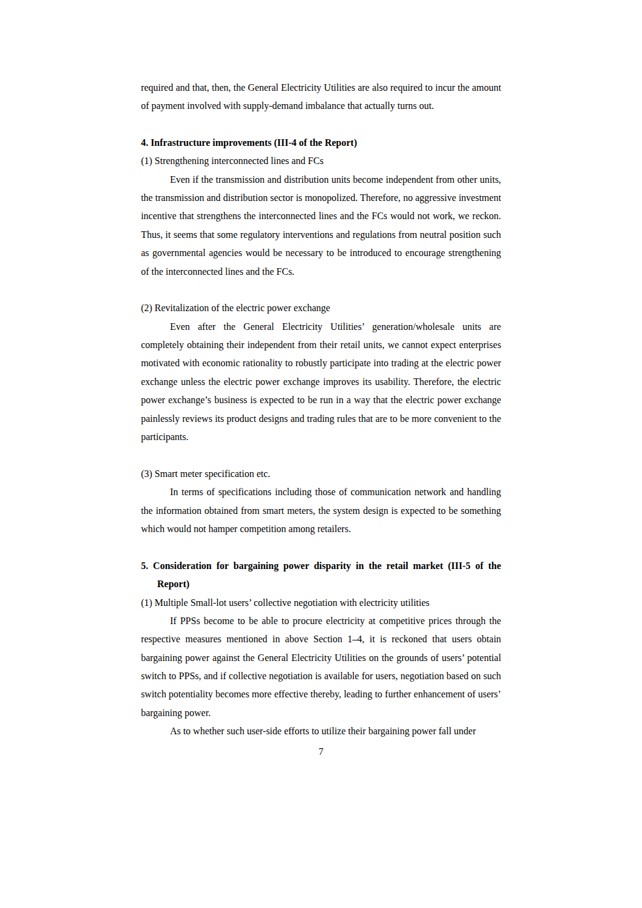required and that, then, the General Electricity Utilities are also required to incur the amount of payment involved with supply-demand imbalance that actually turns out.
4. Infrastructure improvements (III-4 of the Report)
(1) Strengthening interconnected lines and FCs
Even if the transmission and distribution units become independent from other units, the transmission and distribution sector is monopolized. Therefore, no aggressive investment incentive that strengthens the interconnected lines and the FCs would not work, we reckon. Thus, it seems that some regulatory interventions and regulations from neutral position such as governmental agencies would be necessary to be introduced to encourage strengthening of the interconnected lines and the FCs.
(2) Revitalization of the electric power exchange
Even after the General Electricity Utilities’ generation/wholesale units are completely obtaining their independent from their retail units, we cannot expect enterprises motivated with economic rationality to robustly participate into trading at the electric power exchange unless the electric power exchange improves its usability. Therefore, the electric power exchange’s business is expected to be run in a way that the electric power exchange painlessly reviews its product designs and trading rules that are to be more convenient to the participants.
(3) Smart meter specification etc.
In terms of specifications including those of communication network and handling the information obtained from smart meters, the system design is expected to be something which would not hamper competition among retailers.
5. Consideration for bargaining power disparity in the retail market (III-5 of the Report)
(1) Multiple Small-lot users’ collective negotiation with electricity utilities
If PPSs become to be able to procure electricity at competitive prices through the respective measures mentioned in above Section 1–4, it is reckoned that users obtain bargaining power against the General Electricity Utilities on the grounds of users’ potential switch to PPSs, and if collective negotiation is available for users, negotiation based on such switch potentiality becomes more effective thereby, leading to further enhancement of users’ bargaining power.
As to whether such user-side efforts to utilize their bargaining power fall under
7